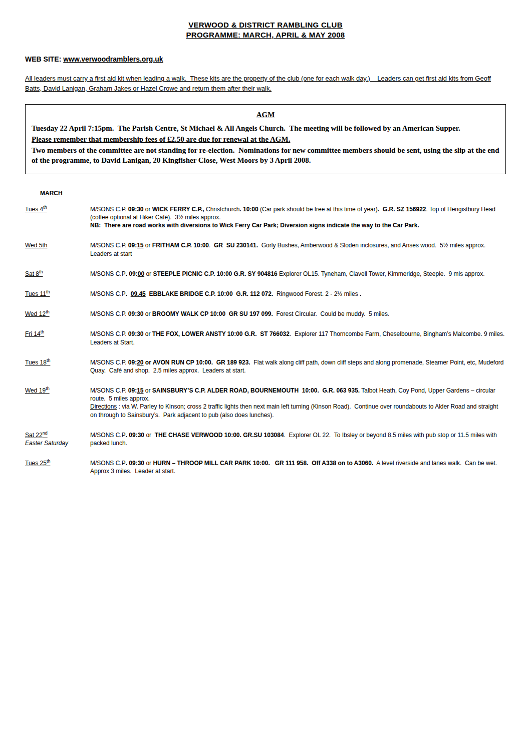VERWOOD & DISTRICT RAMBLING CLUB PROGRAMME: MARCH, APRIL & MAY 2008
WEB SITE: www.verwoodramblers.org.uk
All leaders must carry a first aid kit when leading a walk. These kits are the property of the club (one for each walk day.) Leaders can get first aid kits from Geoff Batts, David Lanigan, Graham Jakes or Hazel Crowe and return them after their walk.
AGM
Tuesday 22 April 7:15pm. The Parish Centre, St Michael & All Angels Church. The meeting will be followed by an American Supper.
Please remember that membership fees of £2.50 are due for renewal at the AGM.
Two members of the committee are not standing for re-election. Nominations for new committee members should be sent, using the slip at the end of the programme, to David Lanigan, 20 Kingfisher Close, West Moors by 3 April 2008.
MARCH
| Tues 4 th | M/SONS C.P. 09:30 or WICK FERRY C.P., Christchurch . 10:00 (Car park should be free at this time of year) . G.R. SZ 156922 . Top of Hengistbury Head (coffee optional at Hiker Café). 3½ miles approx. NB: There are road works with diversions to Wick Ferry Car Park; Diversion signs indicate the way to the Car Park. |
| Wed 5th | M/SONS C.P. 09: 15 or FRITHAM C.P. 10:00 . GR SU 230141. Gorly Bushes, Amberwood & Sloden inclosures, and Anses wood. 5½ miles approx. Leaders at start |
| Sat 8 th | M/SONS C.P . 09: 00 or STEEPLE PICNIC C.P. 10:00 G.R. SY 904816 Explorer OL15. Tyneham, Clavell Tower, Kimmeridge, Steeple. 9 mls approx. |
| Tues 11 th | M/SONS C.P . 09.45 EBBLAKE BRIDGE C.P. 10:00 G.R. 112 072. Ringwood Forest. 2 - 2½ miles . |
| Wed 12 th | M/SONS C.P. 09:30 or BROOMY WALK CP 10:00 GR SU 197 099. Forest Circular. Could be muddy. 5 miles. |
| Fri 14 th | M/SONS C.P. 09:30 or THE FOX, LOWER ANSTY 10:00 G.R. ST 766032 . Explorer 117 Thorncombe Farm, Cheselbourne, Bingham’s Malcombe. 9 miles. Leaders at Start. |
| Tues 18 th | M/SONS C.P. 09: 20 or AVON RUN CP 10:00. GR 189 923. Flat walk along cliff path, down cliff steps and along promenade, Steamer Point, etc, Mudeford Quay. Café and shop. 2.5 miles approx. Leaders at start. |
| Wed 19 th | M/SONS C.P. 09: 15 or SAINSBURY’S C.P. ALDER ROAD, BOURNEMOUTH 10:00. G.R. 063 935. Talbot Heath, Coy Pond, Upper Gardens – circular route. 5 miles approx. Directions : via W. Parley to Kinson; cross 2 traffic lights then next main left turning (Kinson Road). Continue over roundabouts to Alder Road and straight on through to Sainsbury’s. Park adjacent to pub (also does lunches). |
| Sat 22 nd Easter Saturday | M/SONS C.P . 09:30 or THE CHASE VERWOOD 10:00. GR.SU 103084 . Explorer OL 22. To Ibsley or beyond 8.5 miles with pub stop or 11.5 miles with packed lunch. |
| Tues 25 th | M/SONS C.P . 09:30 or HURN – THROOP MILL CAR PARK 10:00. GR 111 958. Off A338 on to A3060. A level riverside and lanes walk. Can be wet. Approx 3 miles. Leader at start. |